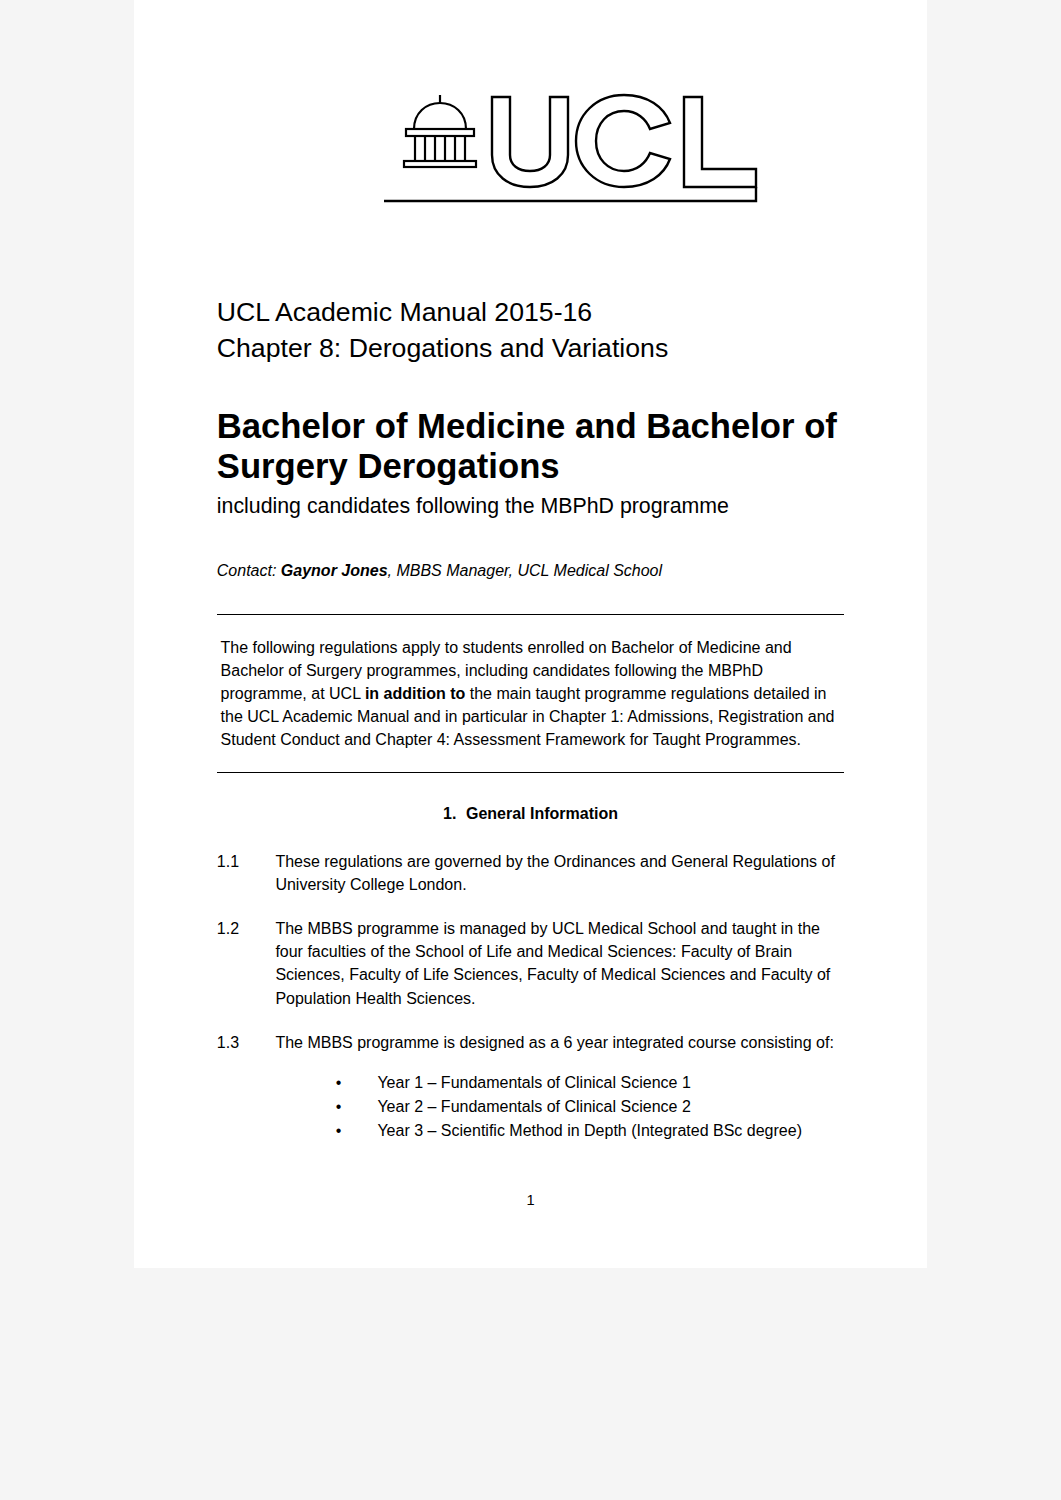UCL Academic Manual 2015-16
Chapter 8: Derogations and Variations
Bachelor of Medicine and Bachelor of Surgery Derogations
including candidates following the MBPhD programme
Contact: Gaynor Jones, MBBS Manager, UCL Medical School
The following regulations apply to students enrolled on Bachelor of Medicine and Bachelor of Surgery programmes, including candidates following the MBPhD programme, at UCL in addition to the main taught programme regulations detailed in the UCL Academic Manual and in particular in Chapter 1: Admissions, Registration and Student Conduct and Chapter 4: Assessment Framework for Taught Programmes.
1. General Information
1.1 These regulations are governed by the Ordinances and General Regulations of University College London.
1.2 The MBBS programme is managed by UCL Medical School and taught in the four faculties of the School of Life and Medical Sciences: Faculty of Brain Sciences, Faculty of Life Sciences, Faculty of Medical Sciences and Faculty of Population Health Sciences.
1.3 The MBBS programme is designed as a 6 year integrated course consisting of:
Year 1 – Fundamentals of Clinical Science 1
Year 2 – Fundamentals of Clinical Science 2
Year 3 – Scientific Method in Depth (Integrated BSc degree)
1